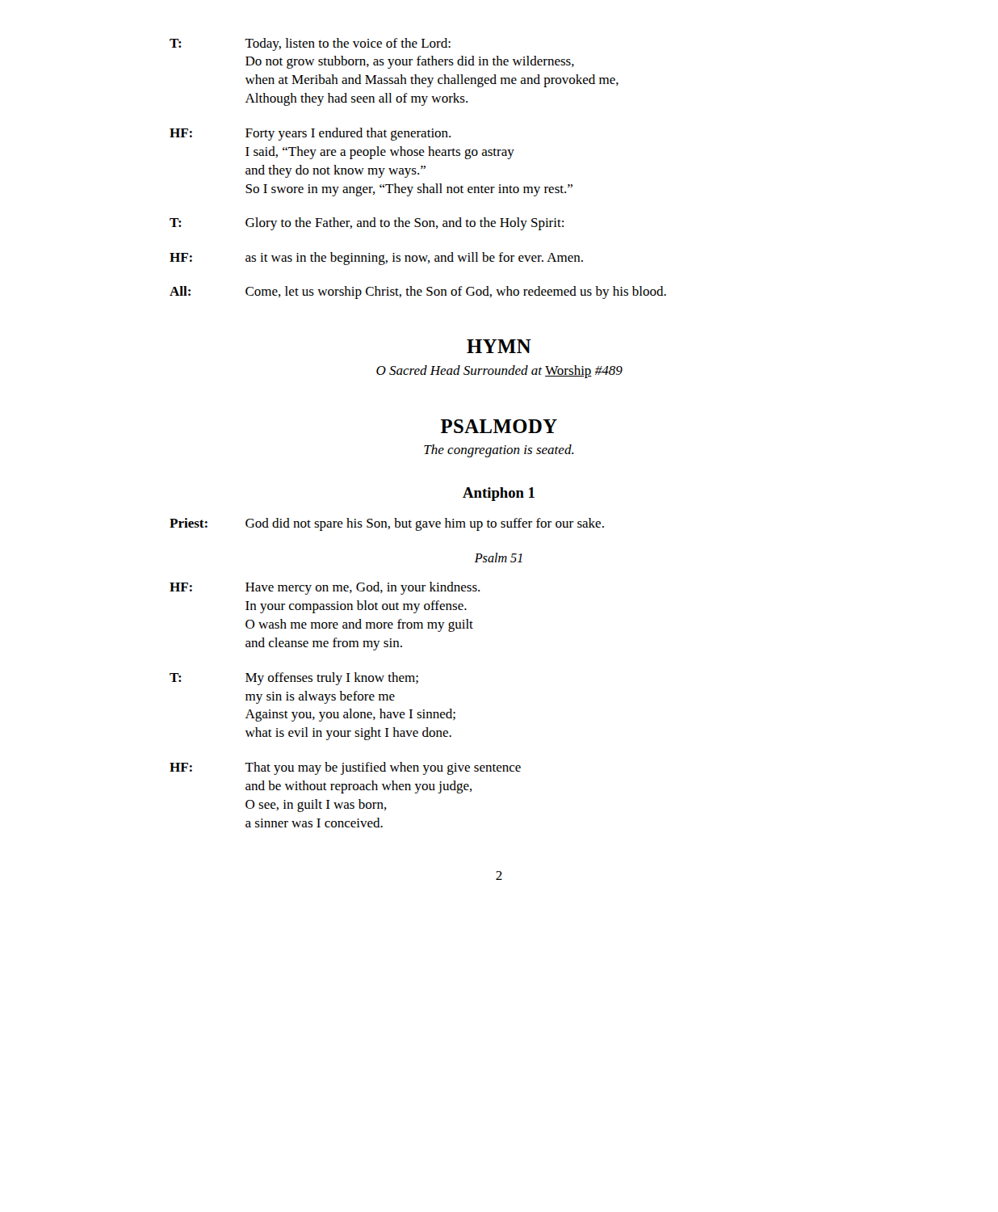T:
Today, listen to the voice of the Lord:
Do not grow stubborn, as your fathers did in the wilderness,
when at Meribah and Massah they challenged me and provoked me,
Although they had seen all of my works.
HF:
Forty years I endured that generation.
I said, “They are a people whose hearts go astray
and they do not know my ways.”
So I swore in my anger, “They shall not enter into my rest.”
T:
Glory to the Father, and to the Son, and to the Holy Spirit:
HF:
as it was in the beginning, is now, and will be for ever. Amen.
All:
Come, let us worship Christ, the Son of God, who redeemed us by his blood.
HYMN
O Sacred Head Surrounded at Worship #489
PSALMODY
The congregation is seated.
Antiphon 1
Priest:
God did not spare his Son, but gave him up to suffer for our sake.
Psalm 51
HF:
Have mercy on me, God, in your kindness.
In your compassion blot out my offense.
O wash me more and more from my guilt
and cleanse me from my sin.
T:
My offenses truly I know them;
my sin is always before me
Against you, you alone, have I sinned;
what is evil in your sight I have done.
HF:
That you may be justified when you give sentence
and be without reproach when you judge,
O see, in guilt I was born,
a sinner was I conceived.
2